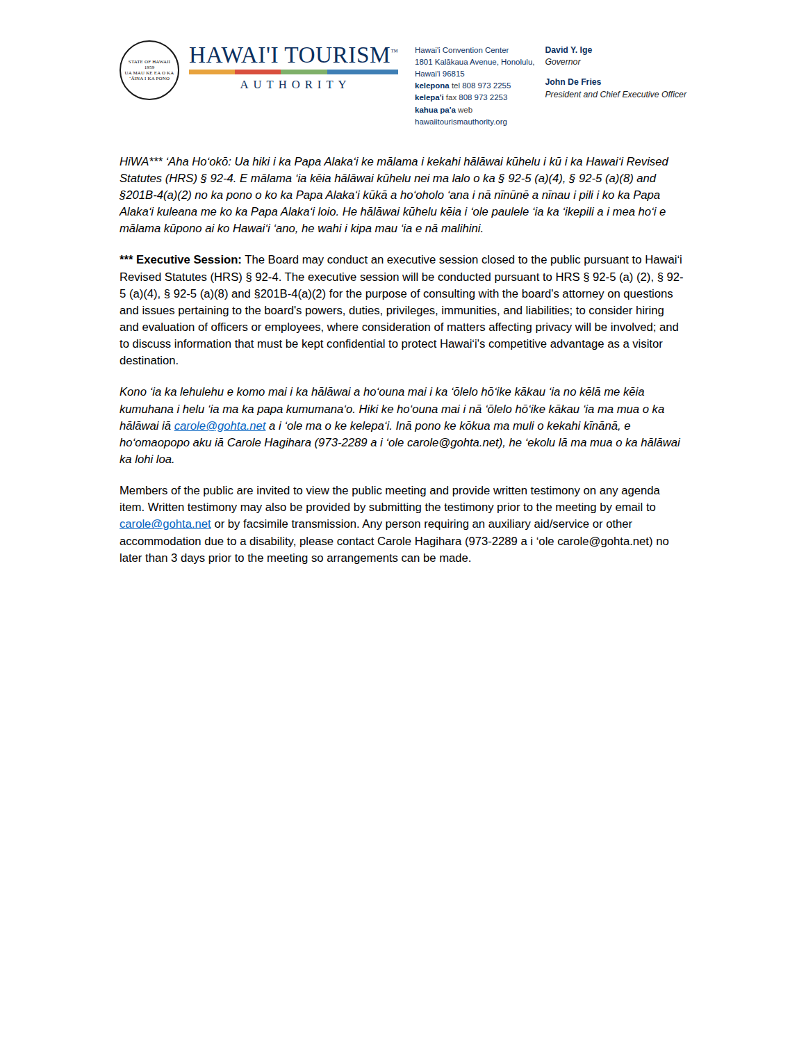STATE OF HAWAII
1959
UA MAU KE EA O KA ʻĀINA I KA PONO
HAWAI'I TOURISM™
AUTHORITY
Hawai'i Convention Center
1801 Kalākaua Avenue, Honolulu, Hawai'i 96815
kelepona tel 808 973 2255
kelepa'i fax 808 973 2253
kahua pa'a web hawaiitourismauthority.org
David Y. Ige
Governor
John De Fries
President and Chief Executive Officer
HiWA*** ʻAha Hoʻokō: Ua hiki i ka Papa Alakaʻi ke mālama i kekahi hālāwai kūhelu i kū i ka Hawaiʻi Revised Statutes (HRS) § 92-4. E mālama ʻia kēia hālāwai kūhelu nei ma lalo o ka § 92-5 (a)(4), § 92-5 (a)(8) and §201B-4(a)(2) no ka pono o ko ka Papa Alakaʻi kūkā a hoʻoholo ʻana i nā nīnūnē a nīnau i pili i ko ka Papa Alakaʻi kuleana me ko ka Papa Alakaʻi loio. He hālāwai kūhelu kēia i ʻole paulele ʻia ka ʻikepili a i mea hoʻi e mālama kūpono ai ko Hawaiʻi ʻano, he wahi i kipa mau ʻia e nā malihini.
*** Executive Session: The Board may conduct an executive session closed to the public pursuant to Hawaiʻi Revised Statutes (HRS) § 92-4. The executive session will be conducted pursuant to HRS § 92-5 (a) (2), § 92-5 (a)(4), § 92-5 (a)(8) and §201B-4(a)(2) for the purpose of consulting with the board's attorney on questions and issues pertaining to the board's powers, duties, privileges, immunities, and liabilities; to consider hiring and evaluation of officers or employees, where consideration of matters affecting privacy will be involved; and to discuss information that must be kept confidential to protect Hawaiʻi's competitive advantage as a visitor destination.
Kono ʻia ka lehulehu e komo mai i ka hālāwai a hoʻouna mai i ka ʻōlelo hōʻike kākau ʻia no kēlā me kēia kumuhana i helu ʻia ma ka papa kumumanaʻo. Hiki ke hoʻouna mai i nā ʻōlelo hōʻike kākau ʻia ma mua o ka hālāwai iā carole@gohta.net a i ʻole ma o ke kelepaʻi. Inā pono ke kōkua ma muli o kekahi kīnānā, e hoʻomaopopo aku iā Carole Hagihara (973-2289 a i ʻole carole@gohta.net), he ʻekolu lā ma mua o ka hālāwai ka lohi loa.
Members of the public are invited to view the public meeting and provide written testimony on any agenda item. Written testimony may also be provided by submitting the testimony prior to the meeting by email to carole@gohta.net or by facsimile transmission. Any person requiring an auxiliary aid/service or other accommodation due to a disability, please contact Carole Hagihara (973-2289 a i ʻole carole@gohta.net) no later than 3 days prior to the meeting so arrangements can be made.